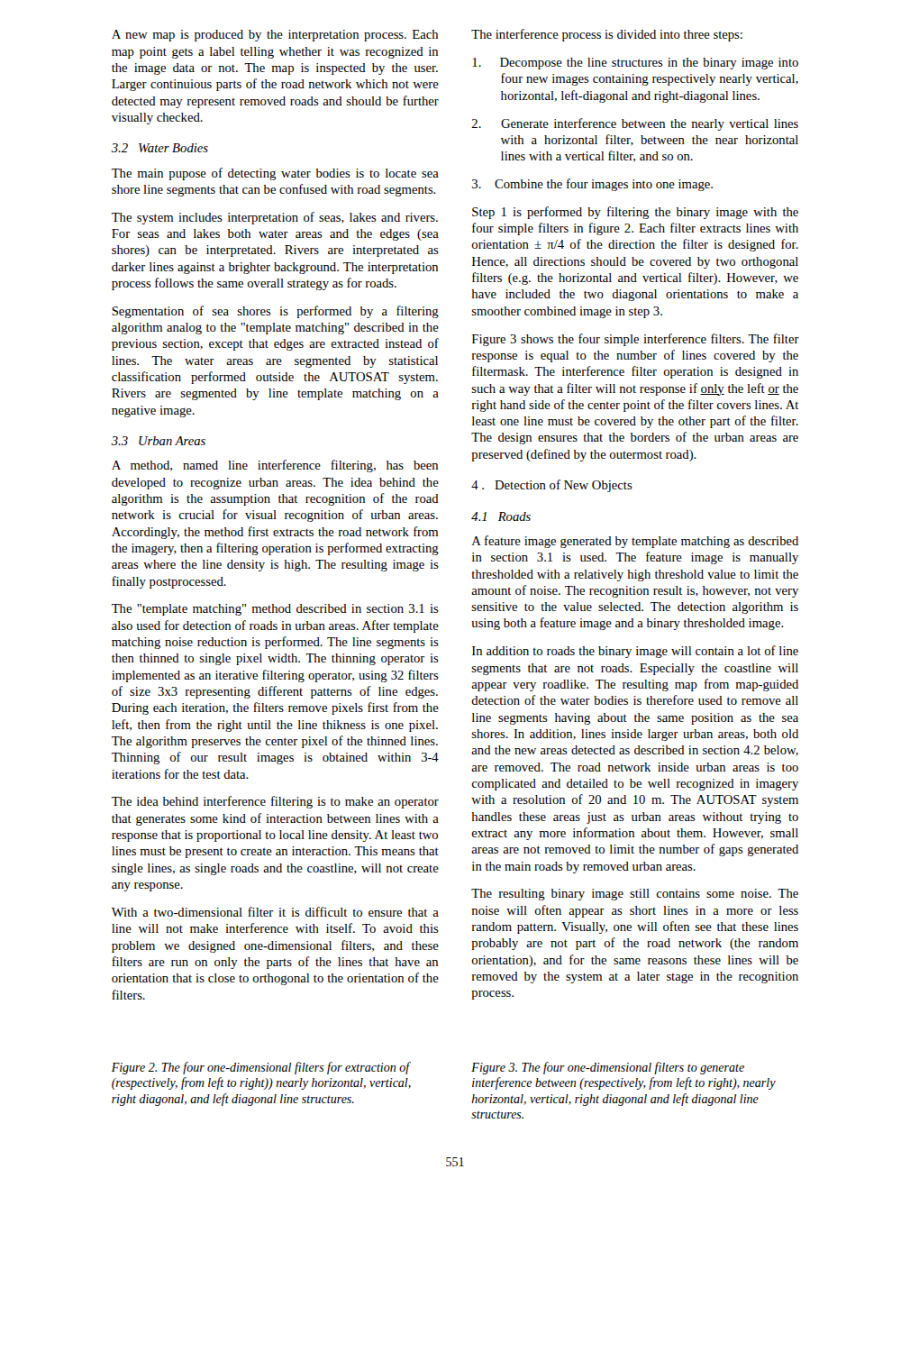A new map is produced by the interpretation process. Each map point gets a label telling whether it was recognized in the image data or not. The map is inspected by the user. Larger continuious parts of the road network which not were detected may represent removed roads and should be further visually checked.
3.2 Water Bodies
The main pupose of detecting water bodies is to locate sea shore line segments that can be confused with road segments.
The system includes interpretation of seas, lakes and rivers. For seas and lakes both water areas and the edges (sea shores) can be interpretated. Rivers are interpretated as darker lines against a brighter background. The interpretation process follows the same overall strategy as for roads.
Segmentation of sea shores is performed by a filtering algorithm analog to the "template matching" described in the previous section, except that edges are extracted instead of lines. The water areas are segmented by statistical classification performed outside the AUTOSAT system. Rivers are segmented by line template matching on a negative image.
3.3 Urban Areas
A method, named line interference filtering, has been developed to recognize urban areas. The idea behind the algorithm is the assumption that recognition of the road network is crucial for visual recognition of urban areas. Accordingly, the method first extracts the road network from the imagery, then a filtering operation is performed extracting areas where the line density is high. The resulting image is finally postprocessed.
The "template matching" method described in section 3.1 is also used for detection of roads in urban areas. After template matching noise reduction is performed. The line segments is then thinned to single pixel width. The thinning operator is implemented as an iterative filtering operator, using 32 filters of size 3x3 representing different patterns of line edges. During each iteration, the filters remove pixels first from the left, then from the right until the line thikness is one pixel. The algorithm preserves the center pixel of the thinned lines. Thinning of our result images is obtained within 3-4 iterations for the test data.
The idea behind interference filtering is to make an operator that generates some kind of interaction between lines with a response that is proportional to local line density. At least two lines must be present to create an interaction. This means that single lines, as single roads and the coastline, will not create any response.
With a two-dimensional filter it is difficult to ensure that a line will not make interference with itself. To avoid this problem we designed one-dimensional filters, and these filters are run on only the parts of the lines that have an orientation that is close to orthogonal to the orientation of the filters.
The interference process is divided into three steps:
1. Decompose the line structures in the binary image into four new images containing respectively nearly vertical, horizontal, left-diagonal and right-diagonal lines.
2. Generate interference between the nearly vertical lines with a horizontal filter, between the near horizontal lines with a vertical filter, and so on.
3. Combine the four images into one image.
Step 1 is performed by filtering the binary image with the four simple filters in figure 2. Each filter extracts lines with orientation ± π/4 of the direction the filter is designed for. Hence, all directions should be covered by two orthogonal filters (e.g. the horizontal and vertical filter). However, we have included the two diagonal orientations to make a smoother combined image in step 3.
Figure 3 shows the four simple interference filters. The filter response is equal to the number of lines covered by the filtermask. The interference filter operation is designed in such a way that a filter will not response if only the left or the right hand side of the center point of the filter covers lines. At least one line must be covered by the other part of the filter. The design ensures that the borders of the urban areas are preserved (defined by the outermost road).
4 . Detection of New Objects
4.1 Roads
A feature image generated by template matching as described in section 3.1 is used. The feature image is manually thresholded with a relatively high threshold value to limit the amount of noise. The recognition result is, however, not very sensitive to the value selected. The detection algorithm is using both a feature image and a binary thresholded image.
In addition to roads the binary image will contain a lot of line segments that are not roads. Especially the coastline will appear very roadlike. The resulting map from map-guided detection of the water bodies is therefore used to remove all line segments having about the same position as the sea shores. In addition, lines inside larger urban areas, both old and the new areas detected as described in section 4.2 below, are removed. The road network inside urban areas is too complicated and detailed to be well recognized in imagery with a resolution of 20 and 10 m. The AUTOSAT system handles these areas just as urban areas without trying to extract any more information about them. However, small areas are not removed to limit the number of gaps generated in the main roads by removed urban areas.
The resulting binary image still contains some noise. The noise will often appear as short lines in a more or less random pattern. Visually, one will often see that these lines probably are not part of the road network (the random orientation), and for the same reasons these lines will be removed by the system at a later stage in the recognition process.
Figure 2. The four one-dimensional filters for extraction of (respectively, from left to right)) nearly horizontal, vertical, right diagonal, and left diagonal line structures.
Figure 3. The four one-dimensional filters to generate interference between (respectively, from left to right), nearly horizontal, vertical, right diagonal and left diagonal line structures.
551